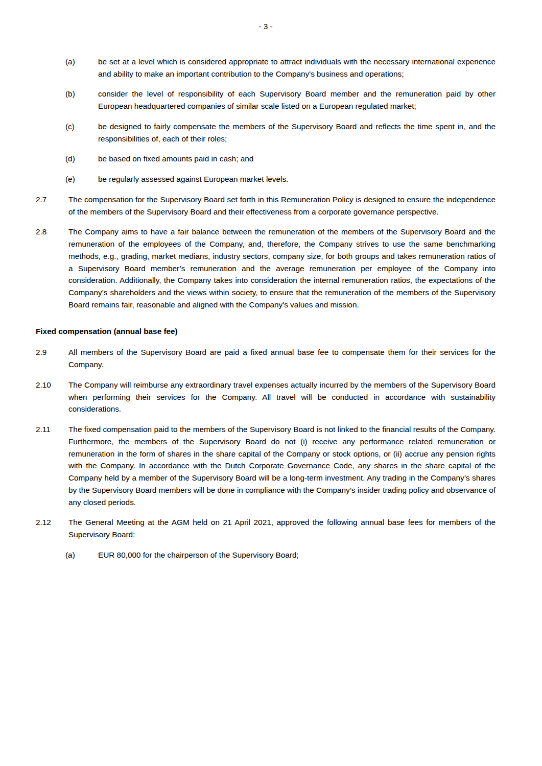- 3 -
(a)
be set at a level which is considered appropriate to attract individuals with the necessary international experience and ability to make an important contribution to the Company's business and operations;
(b)
consider the level of responsibility of each Supervisory Board member and the remuneration paid by other European headquartered companies of similar scale listed on a European regulated market;
(c)
be designed to fairly compensate the members of the Supervisory Board and reflects the time spent in, and the responsibilities of, each of their roles;
(d)
be based on fixed amounts paid in cash; and
(e)
be regularly assessed against European market levels.
2.7
The compensation for the Supervisory Board set forth in this Remuneration Policy is designed to ensure the independence of the members of the Supervisory Board and their effectiveness from a corporate governance perspective.
2.8
The Company aims to have a fair balance between the remuneration of the members of the Supervisory Board and the remuneration of the employees of the Company, and, therefore, the Company strives to use the same benchmarking methods, e.g., grading, market medians, industry sectors, company size, for both groups and takes remuneration ratios of a Supervisory Board member’s remuneration and the average remuneration per employee of the Company into consideration. Additionally, the Company takes into consideration the internal remuneration ratios, the expectations of the Company’s shareholders and the views within society, to ensure that the remuneration of the members of the Supervisory Board remains fair, reasonable and aligned with the Company's values and mission.
Fixed compensation (annual base fee)
2.9
All members of the Supervisory Board are paid a fixed annual base fee to compensate them for their services for the Company.
2.10
The Company will reimburse any extraordinary travel expenses actually incurred by the members of the Supervisory Board when performing their services for the Company. All travel will be conducted in accordance with sustainability considerations.
2.11
The fixed compensation paid to the members of the Supervisory Board is not linked to the financial results of the Company. Furthermore, the members of the Supervisory Board do not (i) receive any performance related remuneration or remuneration in the form of shares in the share capital of the Company or stock options, or (ii) accrue any pension rights with the Company. In accordance with the Dutch Corporate Governance Code, any shares in the share capital of the Company held by a member of the Supervisory Board will be a long-term investment. Any trading in the Company’s shares by the Supervisory Board members will be done in compliance with the Company’s insider trading policy and observance of any closed periods.
2.12
The General Meeting at the AGM held on 21 April 2021, approved the following annual base fees for members of the Supervisory Board:
(a)
EUR 80,000 for the chairperson of the Supervisory Board;